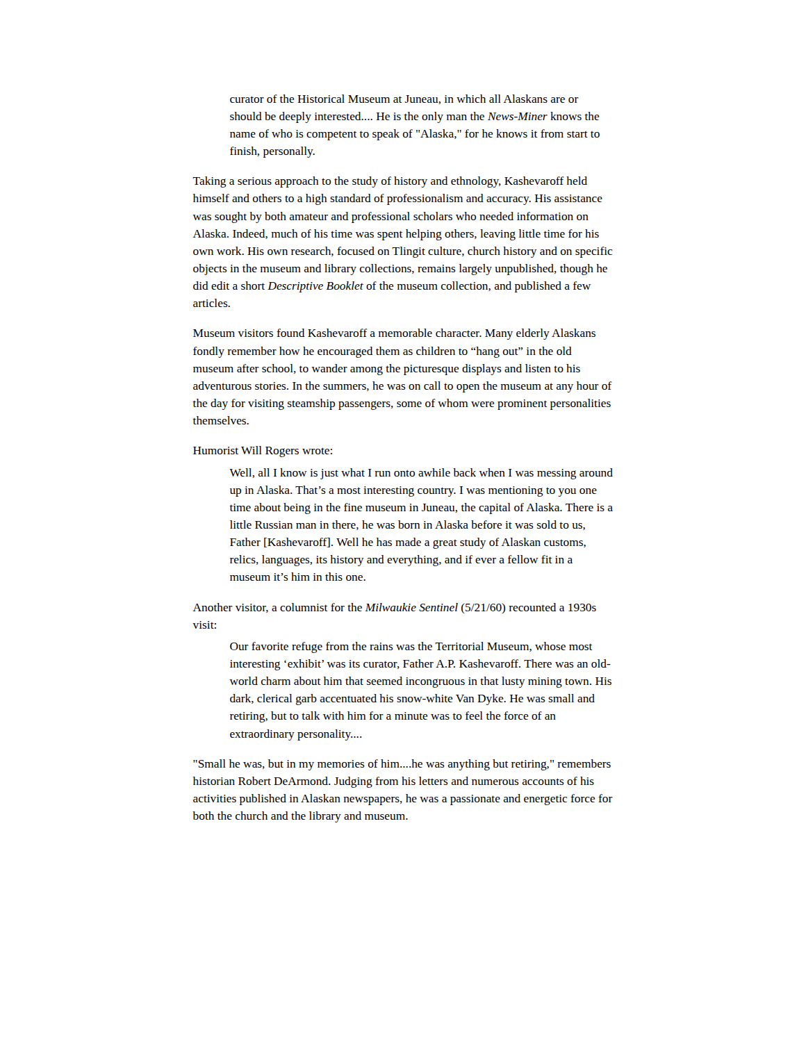curator of the Historical Museum at Juneau, in which all Alaskans are or should be deeply interested.... He is the only man the News-Miner knows the name of who is competent to speak of "Alaska," for he knows it from start to finish, personally.
Taking a serious approach to the study of history and ethnology, Kashevaroff held himself and others to a high standard of professionalism and accuracy. His assistance was sought by both amateur and professional scholars who needed information on Alaska. Indeed, much of his time was spent helping others, leaving little time for his own work. His own research, focused on Tlingit culture, church history and on specific objects in the museum and library collections, remains largely unpublished, though he did edit a short Descriptive Booklet of the museum collection, and published a few articles.
Museum visitors found Kashevaroff a memorable character. Many elderly Alaskans fondly remember how he encouraged them as children to “hang out” in the old museum after school, to wander among the picturesque displays and listen to his adventurous stories. In the summers, he was on call to open the museum at any hour of the day for visiting steamship passengers, some of whom were prominent personalities themselves.
Humorist Will Rogers wrote:
Well, all I know is just what I run onto awhile back when I was messing around up in Alaska. That’s a most interesting country. I was mentioning to you one time about being in the fine museum in Juneau, the capital of Alaska. There is a little Russian man in there, he was born in Alaska before it was sold to us, Father [Kashevaroff]. Well he has made a great study of Alaskan customs, relics, languages, its history and everything, and if ever a fellow fit in a museum it’s him in this one.
Another visitor, a columnist for the Milwaukie Sentinel (5/21/60) recounted a 1930s visit:
Our favorite refuge from the rains was the Territorial Museum, whose most interesting ‘exhibit’ was its curator, Father A.P. Kashevaroff. There was an old-world charm about him that seemed incongruous in that lusty mining town. His dark, clerical garb accentuated his snow-white Van Dyke. He was small and retiring, but to talk with him for a minute was to feel the force of an extraordinary personality....
"Small he was, but in my memories of him....he was anything but retiring," remembers historian Robert DeArmond. Judging from his letters and numerous accounts of his activities published in Alaskan newspapers, he was a passionate and energetic force for both the church and the library and museum.